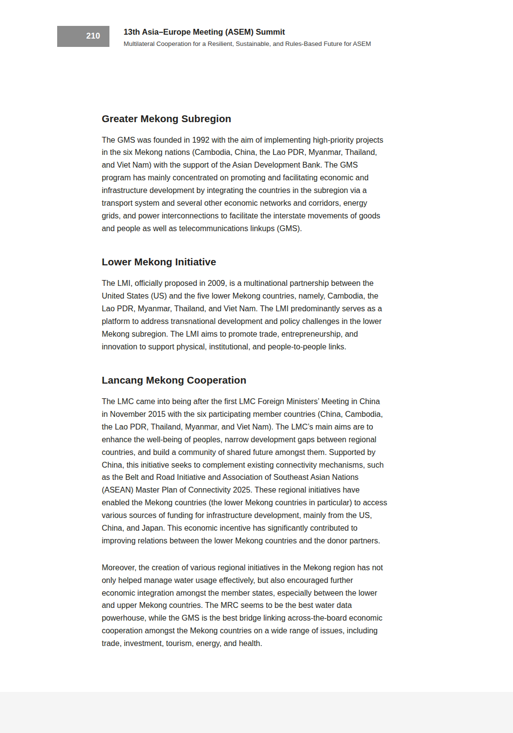210
13th Asia–Europe Meeting (ASEM) Summit
Multilateral Cooperation for a Resilient, Sustainable, and Rules-Based Future for ASEM
Greater Mekong Subregion
The GMS was founded in 1992 with the aim of implementing high-priority projects in the six Mekong nations (Cambodia, China, the Lao PDR, Myanmar, Thailand, and Viet Nam) with the support of the Asian Development Bank. The GMS program has mainly concentrated on promoting and facilitating economic and infrastructure development by integrating the countries in the subregion via a transport system and several other economic networks and corridors, energy grids, and power interconnections to facilitate the interstate movements of goods and people as well as telecommunications linkups (GMS).
Lower Mekong Initiative
The LMI, officially proposed in 2009, is a multinational partnership between the United States (US) and the five lower Mekong countries, namely, Cambodia, the Lao PDR, Myanmar, Thailand, and Viet Nam. The LMI predominantly serves as a platform to address transnational development and policy challenges in the lower Mekong subregion. The LMI aims to promote trade, entrepreneurship, and innovation to support physical, institutional, and people-to-people links.
Lancang Mekong Cooperation
The LMC came into being after the first LMC Foreign Ministers’ Meeting in China in November 2015 with the six participating member countries (China, Cambodia, the Lao PDR, Thailand, Myanmar, and Viet Nam). The LMC’s main aims are to enhance the well-being of peoples, narrow development gaps between regional countries, and build a community of shared future amongst them. Supported by China, this initiative seeks to complement existing connectivity mechanisms, such as the Belt and Road Initiative and Association of Southeast Asian Nations (ASEAN) Master Plan of Connectivity 2025. These regional initiatives have enabled the Mekong countries (the lower Mekong countries in particular) to access various sources of funding for infrastructure development, mainly from the US, China, and Japan. This economic incentive has significantly contributed to improving relations between the lower Mekong countries and the donor partners.
Moreover, the creation of various regional initiatives in the Mekong region has not only helped manage water usage effectively, but also encouraged further economic integration amongst the member states, especially between the lower and upper Mekong countries. The MRC seems to be the best water data powerhouse, while the GMS is the best bridge linking across-the-board economic cooperation amongst the Mekong countries on a wide range of issues, including trade, investment, tourism, energy, and health.